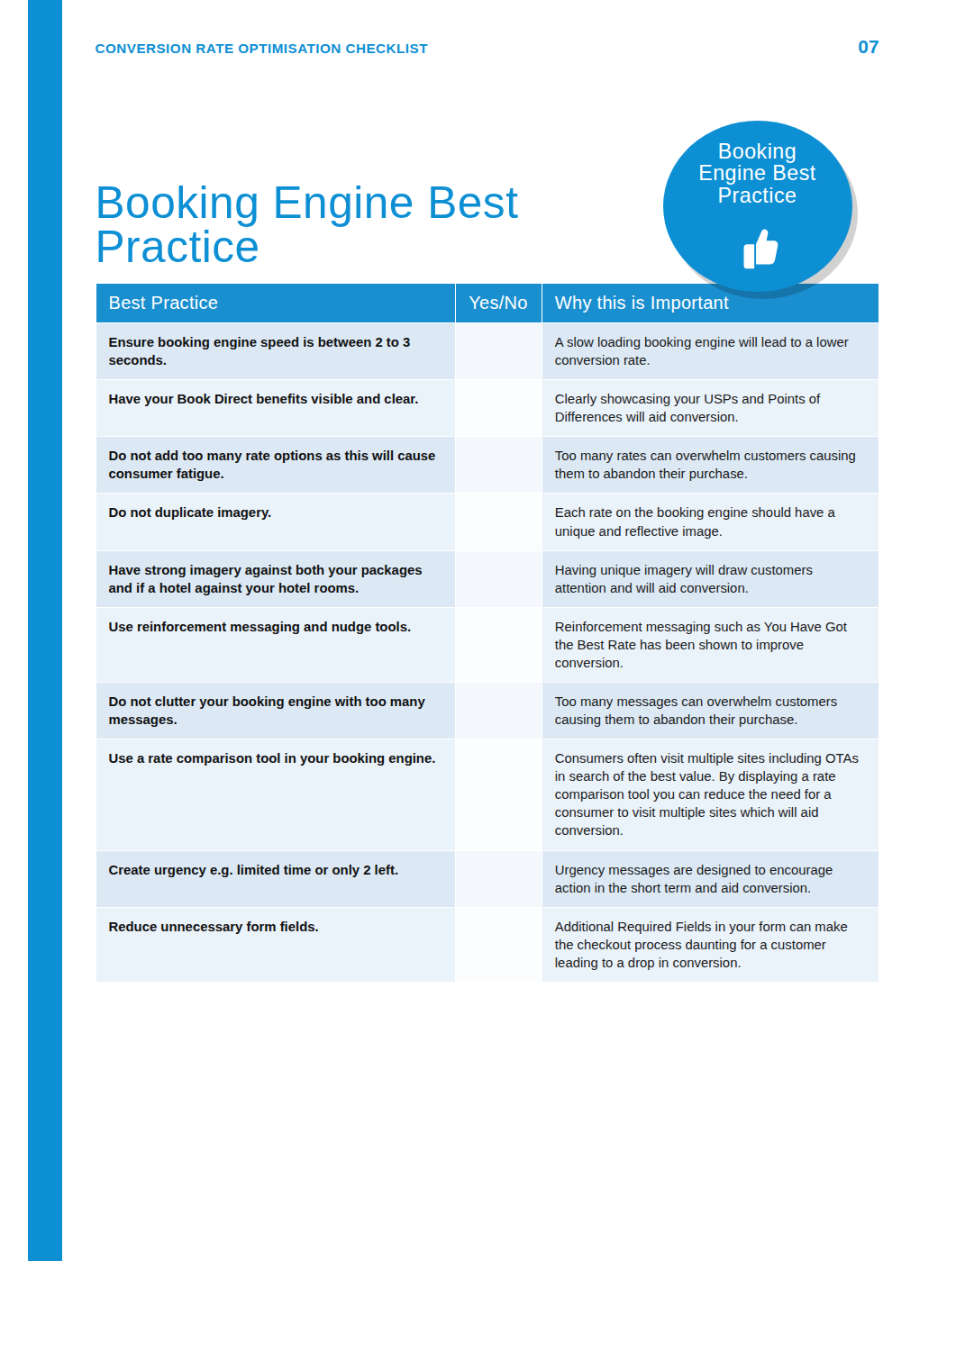Conversion Rate Optimisation Checklist
07
Booking Engine Best Practice
Booking
Engine Best
Practice
| Best Practice | Yes/No | Why this is Important |
| --- | --- | --- |
| Ensure booking engine speed is between 2 to 3 seconds. | | A slow loading booking engine will lead to a lower conversion rate. |
| Have your Book Direct benefits visible and clear. | | Clearly showcasing your USPs and Points of Differences will aid conversion. |
| Do not add too many rate options as this will cause consumer fatigue. | | Too many rates can overwhelm customers causing them to abandon their purchase. |
| Do not duplicate imagery. | | Each rate on the booking engine should have a unique and reflective image. |
| Have strong imagery against both your packages and if a hotel against your hotel rooms. | | Having unique imagery will draw customers attention and will aid conversion. |
| Use reinforcement messaging and nudge tools. | | Reinforcement messaging such as You Have Got the Best Rate has been shown to improve conversion. |
| Do not clutter your booking engine with too many messages. | | Too many messages can overwhelm customers causing them to abandon their purchase. |
| Use a rate comparison tool in your booking engine. | | Consumers often visit multiple sites including OTAs in search of the best value. By displaying a rate comparison tool you can reduce the need for a consumer to visit multiple sites which will aid conversion. |
| Create urgency e.g. limited time or only 2 left. | | Urgency messages are designed to encourage action in the short term and aid conversion. |
| Reduce unnecessary form fields. | | Additional Required Fields in your form can make the checkout process daunting for a customer leading to a drop in conversion. |